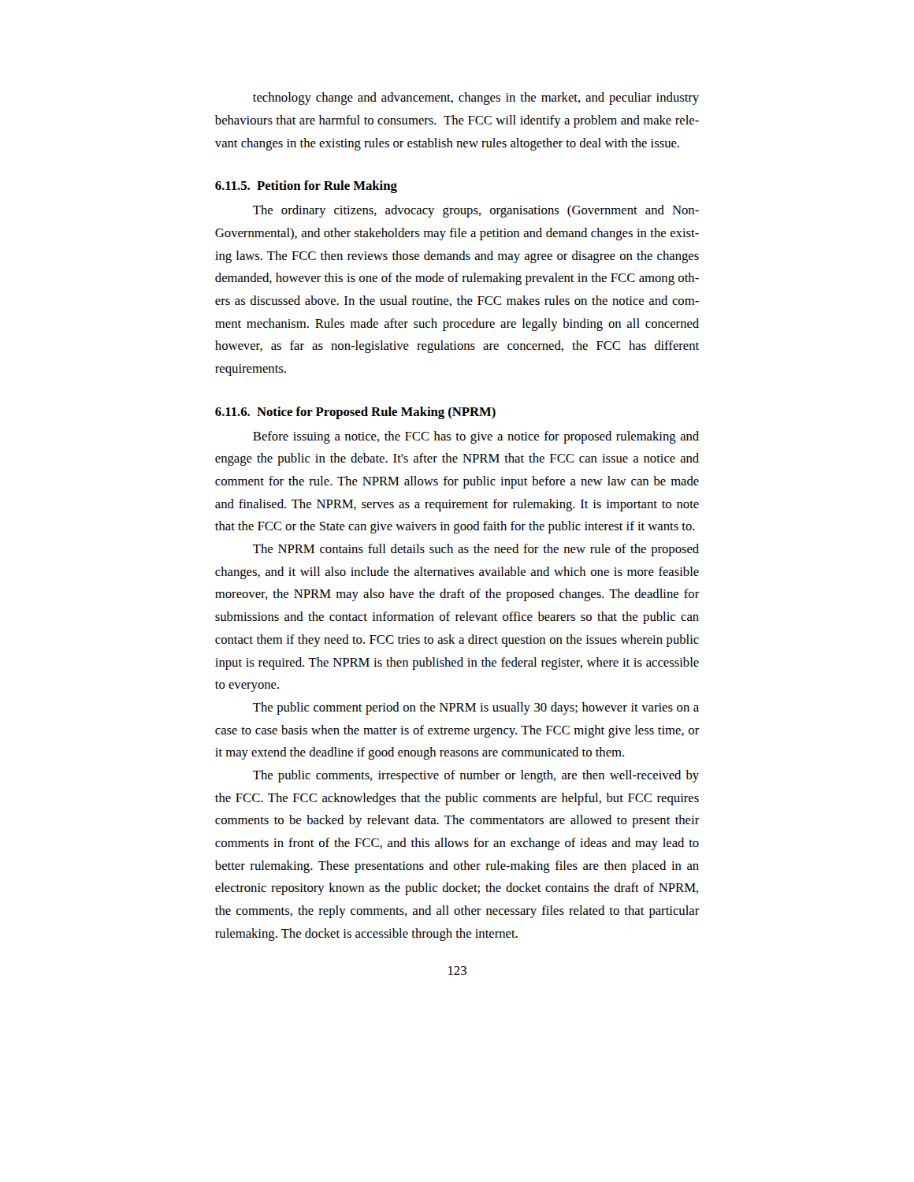technology change and advancement, changes in the market, and peculiar industry behaviours that are harmful to consumers. The FCC will identify a problem and make relevant changes in the existing rules or establish new rules altogether to deal with the issue.
6.11.5. Petition for Rule Making
The ordinary citizens, advocacy groups, organisations (Government and Non-Governmental), and other stakeholders may file a petition and demand changes in the existing laws. The FCC then reviews those demands and may agree or disagree on the changes demanded, however this is one of the mode of rulemaking prevalent in the FCC among others as discussed above. In the usual routine, the FCC makes rules on the notice and comment mechanism. Rules made after such procedure are legally binding on all concerned however, as far as non-legislative regulations are concerned, the FCC has different requirements.
6.11.6. Notice for Proposed Rule Making (NPRM)
Before issuing a notice, the FCC has to give a notice for proposed rulemaking and engage the public in the debate. It's after the NPRM that the FCC can issue a notice and comment for the rule. The NPRM allows for public input before a new law can be made and finalised. The NPRM, serves as a requirement for rulemaking. It is important to note that the FCC or the State can give waivers in good faith for the public interest if it wants to.
The NPRM contains full details such as the need for the new rule of the proposed changes, and it will also include the alternatives available and which one is more feasible moreover, the NPRM may also have the draft of the proposed changes. The deadline for submissions and the contact information of relevant office bearers so that the public can contact them if they need to. FCC tries to ask a direct question on the issues wherein public input is required. The NPRM is then published in the federal register, where it is accessible to everyone.
The public comment period on the NPRM is usually 30 days; however it varies on a case to case basis when the matter is of extreme urgency. The FCC might give less time, or it may extend the deadline if good enough reasons are communicated to them.
The public comments, irrespective of number or length, are then well-received by the FCC. The FCC acknowledges that the public comments are helpful, but FCC requires comments to be backed by relevant data. The commentators are allowed to present their comments in front of the FCC, and this allows for an exchange of ideas and may lead to better rulemaking. These presentations and other rule-making files are then placed in an electronic repository known as the public docket; the docket contains the draft of NPRM, the comments, the reply comments, and all other necessary files related to that particular rulemaking. The docket is accessible through the internet.
123